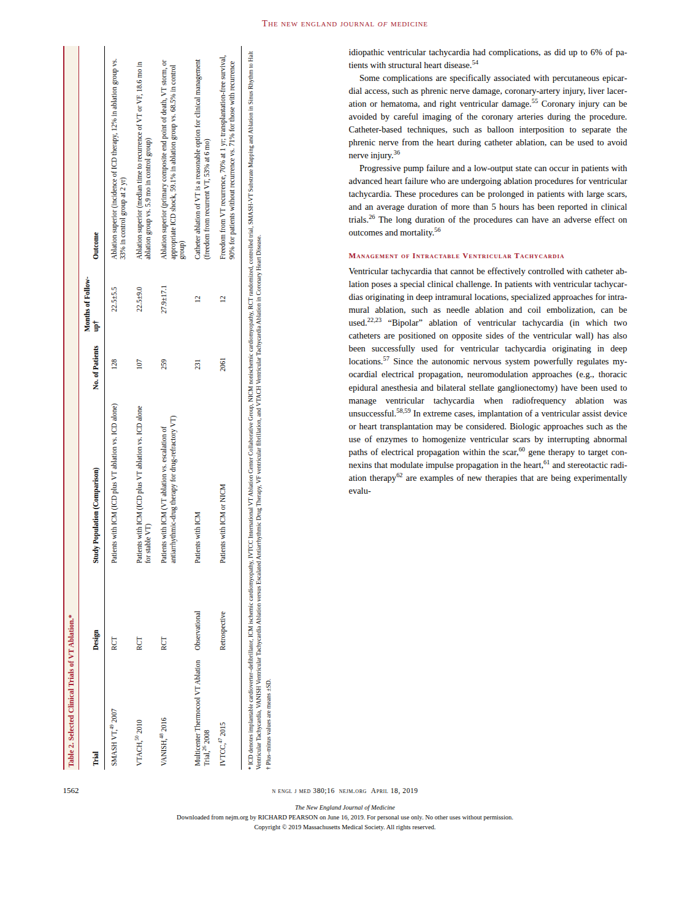The new england journal of medicine
Table 2. Selected Clinical Trials of VT Ablation.*
| Trial | Design | Study Population (Comparison) | No. of Patients | Months of Follow-up† | Outcome |
| --- | --- | --- | --- | --- | --- |
| SMASH VT, 49 2007 | RCT | Patients with ICM (ICD plus VT ablation vs. ICD alone) | 128 | 22.5±5.5 | Ablation superior (incidence of ICD therapy, 12% in ablation group vs. 33% in control group at 2 yr) |
| VTACH, 50 2010 | RCT | Patients with ICM (ICD plus VT ablation vs. ICD alone for stable VT) | 107 | 22.5±9.0 | Ablation superior (median time to recurrence of VT or VF, 18.6 mo in ablation group vs. 5.9 mo in control group) |
| VANISH, 48 2016 | RCT | Patients with ICM (VT ablation vs. escalation of antiarrhythmic-drug therapy for drug-refractory VT) | 259 | 27.9±17.1 | Ablation superior (primary composite end point of death, VT storm, or appropriate ICD shock, 59.1% in ablation group vs. 68.5% in control group) |
| Multicenter Thermocool VT Ablation Trial, 26 2008 | Observational | Patients with ICM | 231 | 12 | Catheter ablation of VT is a reasonable option for clinical management (freedom from recurrent VT, 53% at 6 mo) |
| IVTCC, 47 2015 | Retrospective | Patients with ICM or NICM | 2061 | 12 | Freedom from VT recurrence, 70% at 1 yr; transplantation-free survival, 90% for patients without recurrence vs. 71% for those with recurrence |
* ICD denotes implantable cardioverter–defibrillator, ICM ischemic cardiomyopathy, IVTCC International VT Ablation Center Collaborative Group, NICM nonischemic cardiomyopathy, RCT randomized, controlled trial, SMASH-VT Substrate Mapping and Ablation in Sinus Rhythm to Halt Ventricular Tachycardia, VANISH Ventricular Tachycardia Ablation versus Escalated Antiarrhythmic Drug Therapy, VF ventricular fibrillation, and VTACH Ventricular Tachycardia Ablation in Coronary Heart Disease.
† Plus–minus values are means ±SD.
idiopathic ventricular tachycardia had complications, as did up to 6% of patients with structural heart disease.54
Some complications are specifically associated with percutaneous epicardial access, such as phrenic nerve damage, coronary-artery injury, liver laceration or hematoma, and right ventricular damage.55 Coronary injury can be avoided by careful imaging of the coronary arteries during the procedure. Catheter-based techniques, such as balloon interposition to separate the phrenic nerve from the heart during catheter ablation, can be used to avoid nerve injury.36
Progressive pump failure and a low-output state can occur in patients with advanced heart failure who are undergoing ablation procedures for ventricular tachycardia. These procedures can be prolonged in patients with large scars, and an average duration of more than 5 hours has been reported in clinical trials.26 The long duration of the procedures can have an adverse effect on outcomes and mortality.56
Management of Intractable Ventricular Tachycardia
Ventricular tachycardia that cannot be effectively controlled with catheter ablation poses a special clinical challenge. In patients with ventricular tachycardias originating in deep intramural locations, specialized approaches for intramural ablation, such as needle ablation and coil embolization, can be used.22,23 “Bipolar” ablation of ventricular tachycardia (in which two catheters are positioned on opposite sides of the ventricular wall) has also been successfully used for ventricular tachycardia originating in deep locations.57 Since the autonomic nervous system powerfully regulates myocardial electrical propagation, neuromodulation approaches (e.g., thoracic epidural anesthesia and bilateral stellate ganglionectomy) have been used to manage ventricular tachycardia when radiofrequency ablation was unsuccessful.58,59 In extreme cases, implantation of a ventricular assist device or heart transplantation may be considered. Biologic approaches such as the use of enzymes to homogenize ventricular scars by interrupting abnormal paths of electrical propagation within the scar,60 gene therapy to target connexins that modulate impulse propagation in the heart,61 and stereotactic radiation therapy62 are examples of new therapies that are being experimentally evalu-
1562
n engl j med 380;16 nejm.org April 18, 2019
The New England Journal of Medicine
Downloaded from nejm.org by RICHARD PEARSON on June 16, 2019. For personal use only. No other uses without permission.
Copyright © 2019 Massachusetts Medical Society. All rights reserved.